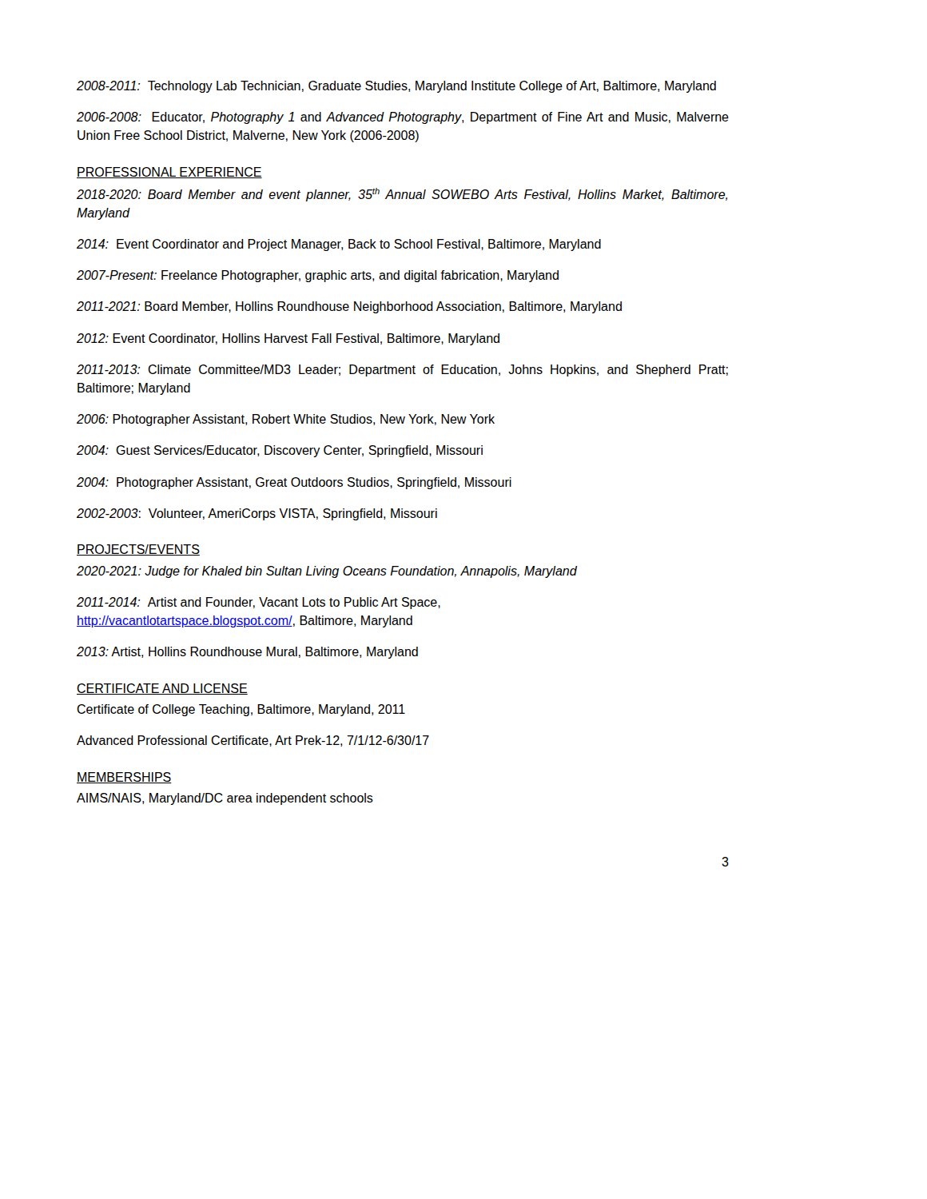2008-2011: Technology Lab Technician, Graduate Studies, Maryland Institute College of Art, Baltimore, Maryland
2006-2008: Educator, Photography 1 and Advanced Photography, Department of Fine Art and Music, Malverne Union Free School District, Malverne, New York (2006-2008)
PROFESSIONAL EXPERIENCE
2018-2020: Board Member and event planner, 35th Annual SOWEBO Arts Festival, Hollins Market, Baltimore, Maryland
2014: Event Coordinator and Project Manager, Back to School Festival, Baltimore, Maryland
2007-Present: Freelance Photographer, graphic arts, and digital fabrication, Maryland
2011-2021: Board Member, Hollins Roundhouse Neighborhood Association, Baltimore, Maryland
2012: Event Coordinator, Hollins Harvest Fall Festival, Baltimore, Maryland
2011-2013: Climate Committee/MD3 Leader; Department of Education, Johns Hopkins, and Shepherd Pratt; Baltimore; Maryland
2006: Photographer Assistant, Robert White Studios, New York, New York
2004: Guest Services/Educator, Discovery Center, Springfield, Missouri
2004: Photographer Assistant, Great Outdoors Studios, Springfield, Missouri
2002-2003: Volunteer, AmeriCorps VISTA, Springfield, Missouri
PROJECTS/EVENTS
2020-2021: Judge for Khaled bin Sultan Living Oceans Foundation, Annapolis, Maryland
2011-2014: Artist and Founder, Vacant Lots to Public Art Space,
http://vacantlotartspace.blogspot.com/, Baltimore, Maryland
2013: Artist, Hollins Roundhouse Mural, Baltimore, Maryland
CERTIFICATE AND LICENSE
Certificate of College Teaching, Baltimore, Maryland, 2011
Advanced Professional Certificate, Art Prek-12, 7/1/12-6/30/17
MEMBERSHIPS
AIMS/NAIS, Maryland/DC area independent schools
3